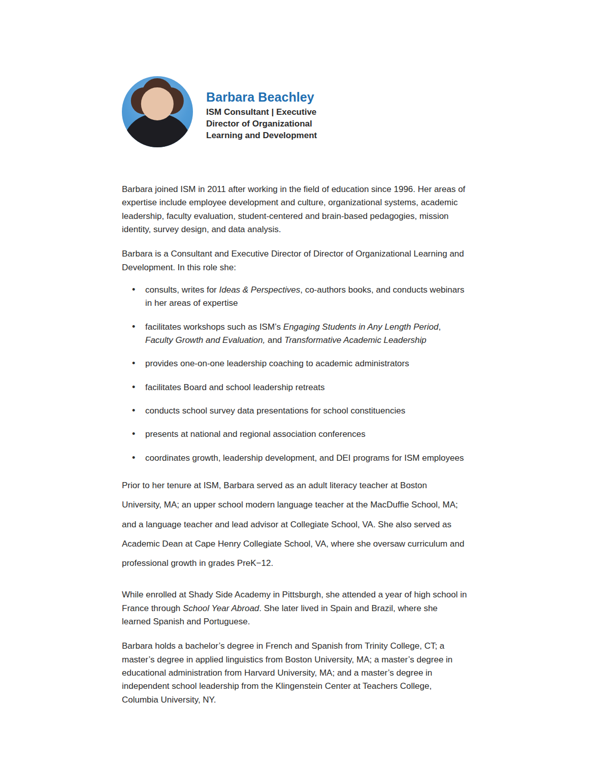Barbara Beachley
ISM Consultant | Executive Director of Organizational Learning and Development
Barbara joined ISM in 2011 after working in the field of education since 1996. Her areas of expertise include employee development and culture, organizational systems, academic leadership, faculty evaluation, student-centered and brain-based pedagogies, mission identity, survey design, and data analysis.
Barbara is a Consultant and Executive Director of Director of Organizational Learning and Development. In this role she:
consults, writes for Ideas & Perspectives, co-authors books, and conducts webinars in her areas of expertise
facilitates workshops such as ISM’s Engaging Students in Any Length Period, Faculty Growth and Evaluation, and Transformative Academic Leadership
provides one-on-one leadership coaching to academic administrators
facilitates Board and school leadership retreats
conducts school survey data presentations for school constituencies
presents at national and regional association conferences
coordinates growth, leadership development, and DEI programs for ISM employees
Prior to her tenure at ISM, Barbara served as an adult literacy teacher at Boston University, MA; an upper school modern language teacher at the MacDuffie School, MA; and a language teacher and lead advisor at Collegiate School, VA. She also served as Academic Dean at Cape Henry Collegiate School, VA, where she oversaw curriculum and professional growth in grades PreK−12.
While enrolled at Shady Side Academy in Pittsburgh, she attended a year of high school in France through School Year Abroad. She later lived in Spain and Brazil, where she learned Spanish and Portuguese.
Barbara holds a bachelor’s degree in French and Spanish from Trinity College, CT; a master’s degree in applied linguistics from Boston University, MA; a master’s degree in educational administration from Harvard University, MA; and a master’s degree in independent school leadership from the Klingenstein Center at Teachers College, Columbia University, NY.